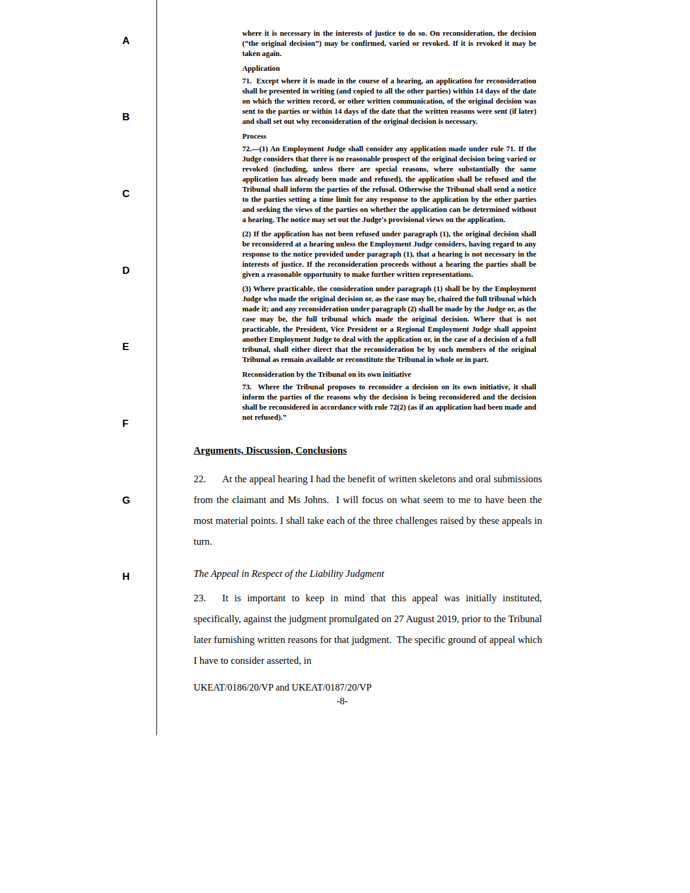A B C D E F G H
where it is necessary in the interests of justice to do so. On reconsideration, the decision (“the original decision”) may be confirmed, varied or revoked. If it is revoked it may be taken again.
Application
71. Except where it is made in the course of a hearing, an application for reconsideration shall be presented in writing (and copied to all the other parties) within 14 days of the date on which the written record, or other written communication, of the original decision was sent to the parties or within 14 days of the date that the written reasons were sent (if later) and shall set out why reconsideration of the original decision is necessary.
Process
72.—(1) An Employment Judge shall consider any application made under rule 71. If the Judge considers that there is no reasonable prospect of the original decision being varied or revoked (including, unless there are special reasons, where substantially the same application has already been made and refused), the application shall be refused and the Tribunal shall inform the parties of the refusal. Otherwise the Tribunal shall send a notice to the parties setting a time limit for any response to the application by the other parties and seeking the views of the parties on whether the application can be determined without a hearing. The notice may set out the Judge's provisional views on the application.
(2) If the application has not been refused under paragraph (1), the original decision shall be reconsidered at a hearing unless the Employment Judge considers, having regard to any response to the notice provided under paragraph (1), that a hearing is not necessary in the interests of justice. If the reconsideration proceeds without a hearing the parties shall be given a reasonable opportunity to make further written representations.
(3) Where practicable, the consideration under paragraph (1) shall be by the Employment Judge who made the original decision or, as the case may be, chaired the full tribunal which made it; and any reconsideration under paragraph (2) shall be made by the Judge or, as the case may be, the full tribunal which made the original decision. Where that is not practicable, the President, Vice President or a Regional Employment Judge shall appoint another Employment Judge to deal with the application or, in the case of a decision of a full tribunal, shall either direct that the reconsideration be by such members of the original Tribunal as remain available or reconstitute the Tribunal in whole or in part.
Reconsideration by the Tribunal on its own initiative
73. Where the Tribunal proposes to reconsider a decision on its own initiative, it shall inform the parties of the reasons why the decision is being reconsidered and the decision shall be reconsidered in accordance with rule 72(2) (as if an application had been made and not refused).”
Arguments, Discussion, Conclusions
22. At the appeal hearing I had the benefit of written skeletons and oral submissions from the claimant and Ms Johns. I will focus on what seem to me to have been the most material points. I shall take each of the three challenges raised by these appeals in turn.
The Appeal in Respect of the Liability Judgment
23. It is important to keep in mind that this appeal was initially instituted, specifically, against the judgment promulgated on 27 August 2019, prior to the Tribunal later furnishing written reasons for that judgment. The specific ground of appeal which I have to consider asserted, in
UKEAT/0186/20/VP and UKEAT/0187/20/VP
-8-